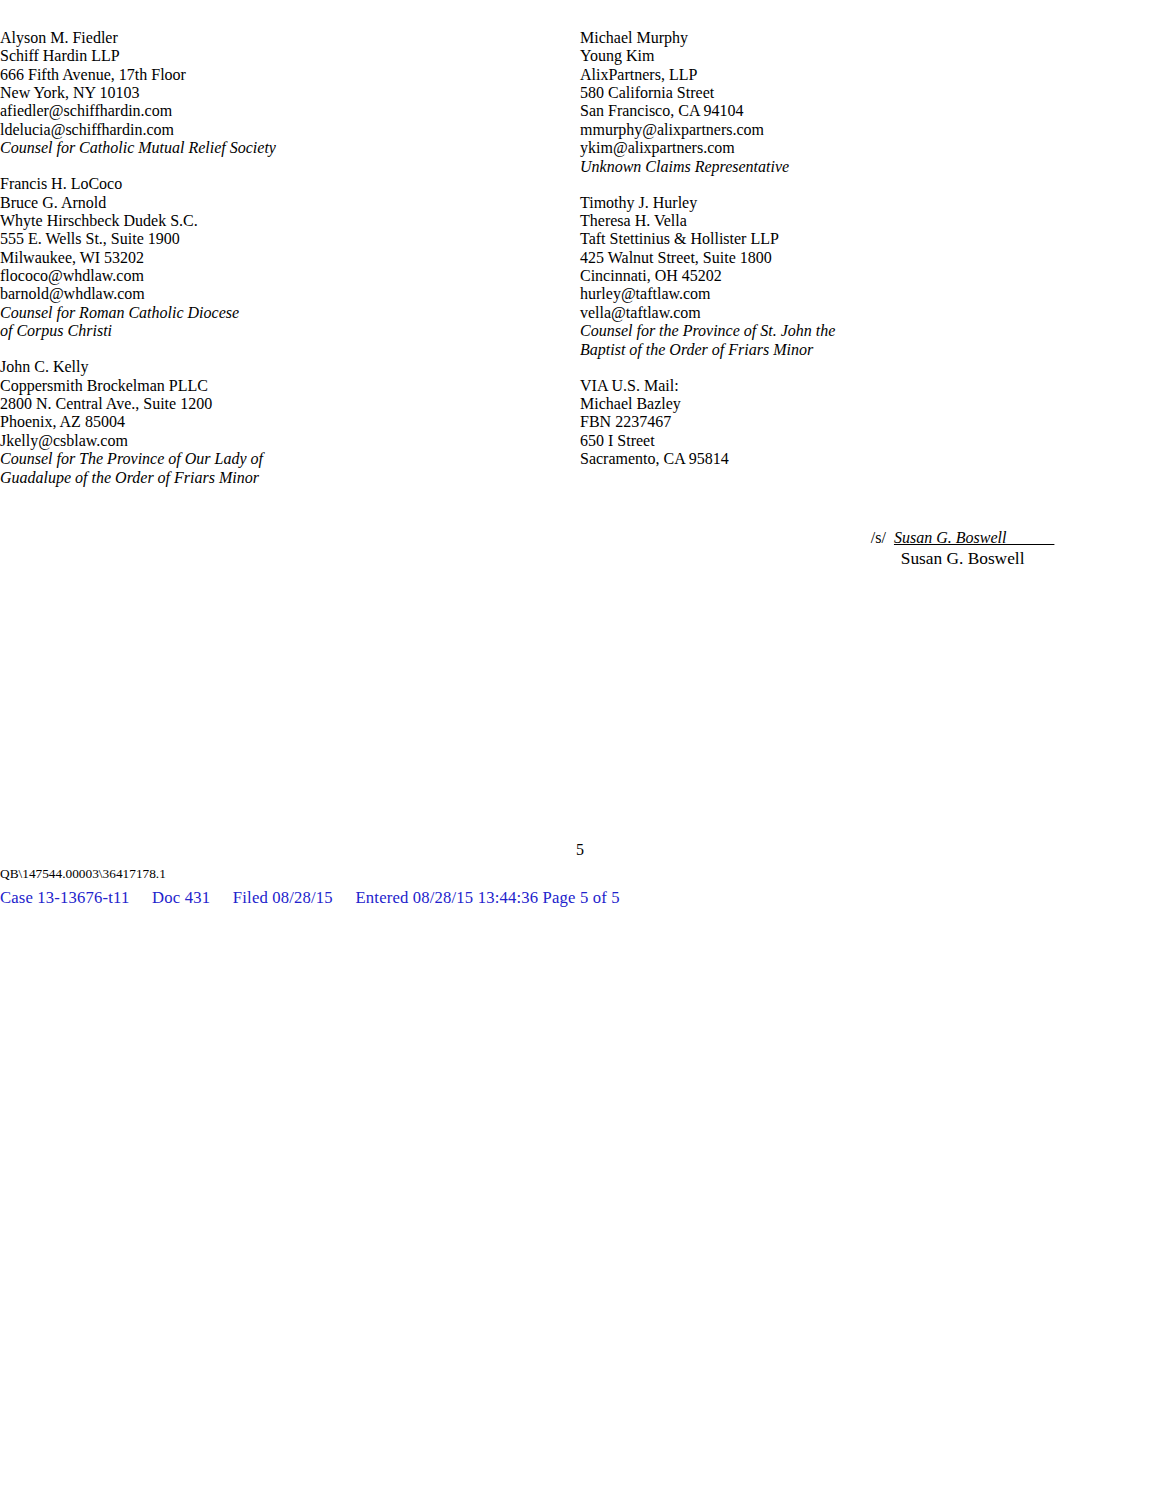| Alyson M. Fiedler Schiff Hardin LLP 666 Fifth Avenue, 17th Floor New York, NY 10103 afiedler@schiffhardin.com ldelucia@schiffhardin.com Counsel for Catholic Mutual Relief Society Francis H. LoCoco Bruce G. Arnold Whyte Hirschbeck Dudek S.C. 555 E. Wells St., Suite 1900 Milwaukee, WI 53202 flococo@whdlaw.com barnold@whdlaw.com Counsel for Roman Catholic Diocese of Corpus Christi John C. Kelly Coppersmith Brockelman PLLC 2800 N. Central Ave., Suite 1200 Phoenix, AZ 85004 Jkelly@csblaw.com Counsel for The Province of Our Lady of Guadalupe of the Order of Friars Minor | Michael Murphy Young Kim AlixPartners, LLP 580 California Street San Francisco, CA 94104 mmurphy@alixpartners.com ykim@alixpartners.com Unknown Claims Representative Timothy J. Hurley Theresa H. Vella Taft Stettinius & Hollister LLP 425 Walnut Street, Suite 1800 Cincinnati, OH 45202 hurley@taftlaw.com vella@taftlaw.com Counsel for the Province of St. John the Baptist of the Order of Friars Minor VIA U.S. Mail: Michael Bazley FBN 2237467 650 I Street Sacramento, CA 95814 |
/s/ Susan G. Boswell Susan G. Boswell
5
QB\147544.00003\36417178.1
Case 13-13676-t11 Doc 431 Filed 08/28/15 Entered 08/28/15 13:44:36 Page 5 of 5